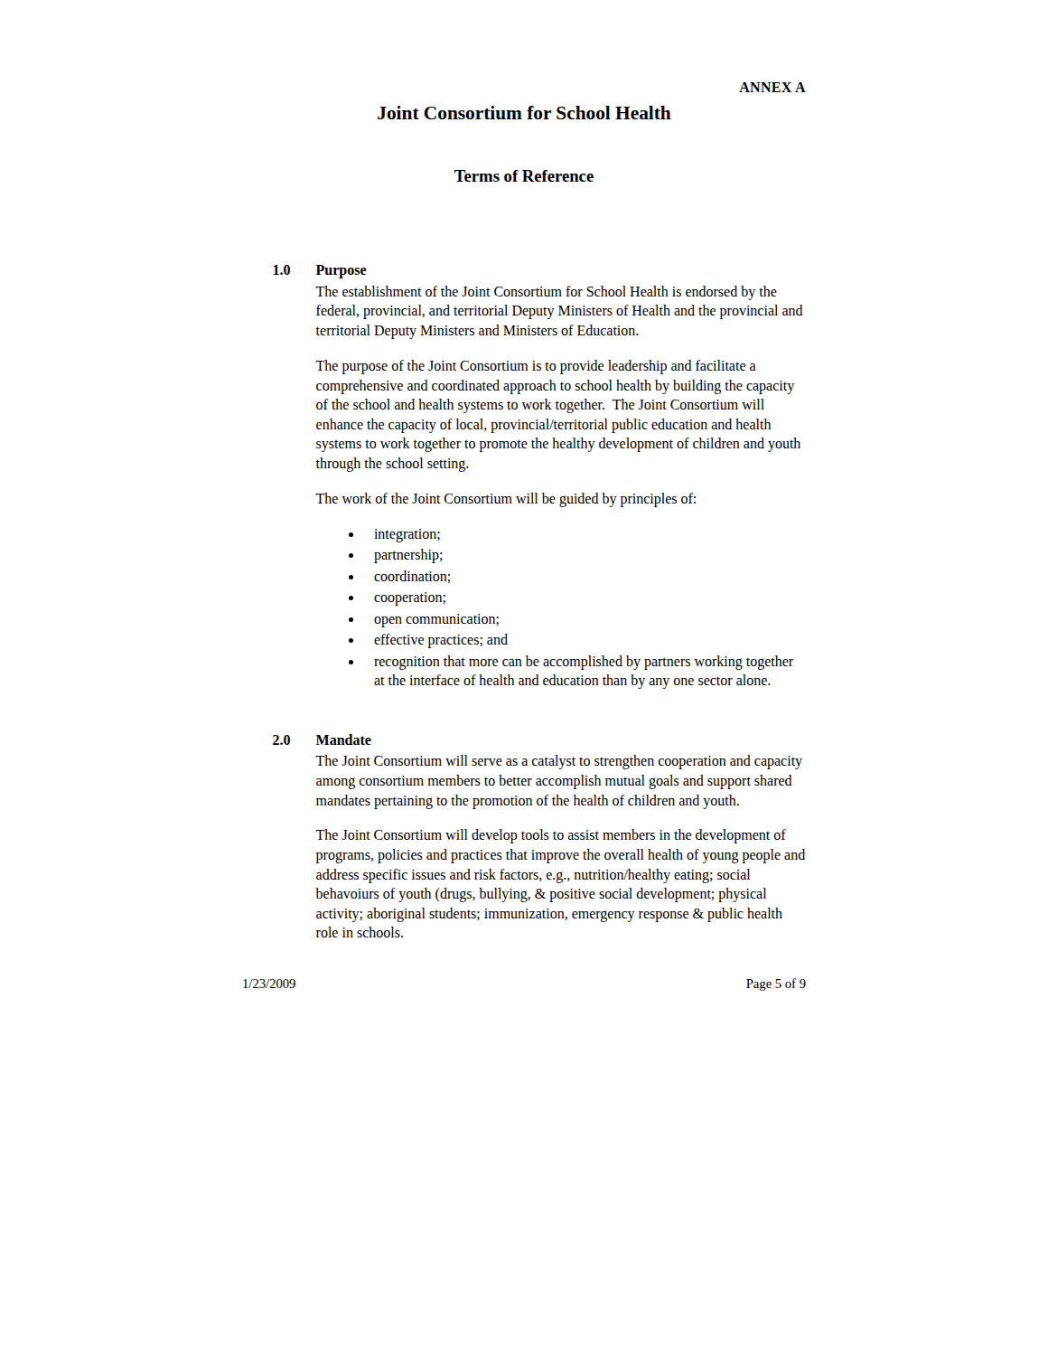ANNEX A
Joint Consortium for School Health
Terms of Reference
1.0
Purpose
The establishment of the Joint Consortium for School Health is endorsed by the federal, provincial, and territorial Deputy Ministers of Health and the provincial and territorial Deputy Ministers and Ministers of Education.
The purpose of the Joint Consortium is to provide leadership and facilitate a comprehensive and coordinated approach to school health by building the capacity of the school and health systems to work together. The Joint Consortium will enhance the capacity of local, provincial/territorial public education and health systems to work together to promote the healthy development of children and youth through the school setting.
The work of the Joint Consortium will be guided by principles of:
integration;
partnership;
coordination;
cooperation;
open communication;
effective practices; and
recognition that more can be accomplished by partners working together at the interface of health and education than by any one sector alone.
2.0
Mandate
The Joint Consortium will serve as a catalyst to strengthen cooperation and capacity among consortium members to better accomplish mutual goals and support shared mandates pertaining to the promotion of the health of children and youth.
The Joint Consortium will develop tools to assist members in the development of programs, policies and practices that improve the overall health of young people and address specific issues and risk factors, e.g., nutrition/healthy eating; social behavoiurs of youth (drugs, bullying, & positive social development; physical activity; aboriginal students; immunization, emergency response & public health role in schools.
1/23/2009 Page 5 of 9